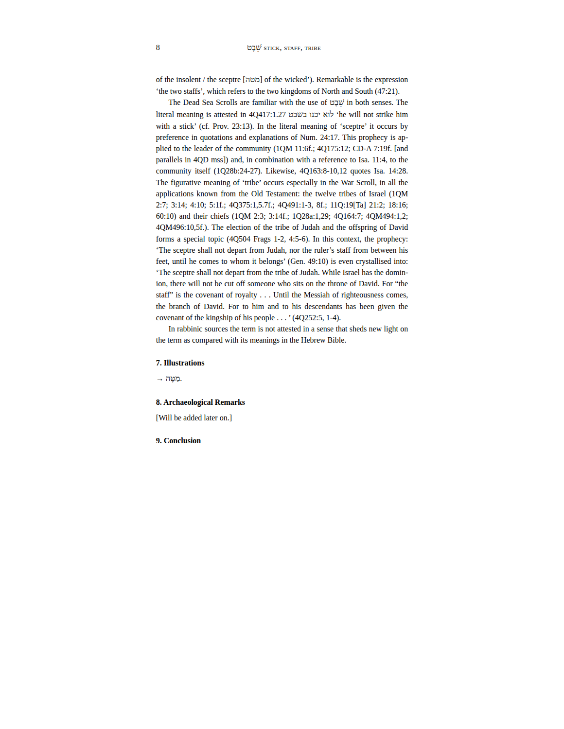8 שֵׁבֶט Stick, Staff, Tribe
of the insolent / the sceptre [מטה] of the wicked’). Remarkable is the expression ‘the two staffs’, which refers to the two kingdoms of North and South (47:21).
The Dead Sea Scrolls are familiar with the use of שֵׁבֶט in both senses. The literal meaning is attested in 4Q417:1.27 לוא יכנו בשבט ‘he will not strike him with a stick’ (cf. Prov. 23:13). In the literal meaning of ‘sceptre’ it occurs by preference in quotations and explanations of Num. 24:17. This prophecy is applied to the leader of the community (1QM 11:6f.; 4Q175:12; CD-A 7:19f. [and parallels in 4QD mss]) and, in combination with a reference to Isa. 11:4, to the community itself (1Q28b:24-27). Likewise, 4Q163:8-10,12 quotes Isa. 14:28. The figurative meaning of ‘tribe’ occurs especially in the War Scroll, in all the applications known from the Old Testament: the twelve tribes of Israel (1QM 2:7; 3:14; 4:10; 5:1f.; 4Q375:1,5.7f.; 4Q491:1-3, 8f.; 11Q:19[Ta] 21:2; 18:16; 60:10) and their chiefs (1QM 2:3; 3:14f.; 1Q28a:1,29; 4Q164:7; 4QM494:1,2; 4QM496:10,5f.). The election of the tribe of Judah and the offspring of David forms a special topic (4Q504 Frags 1-2, 4:5-6). In this context, the prophecy: ‘The sceptre shall not depart from Judah, nor the ruler’s staff from between his feet, until he comes to whom it belongs’ (Gen. 49:10) is even crystallised into: ‘The sceptre shall not depart from the tribe of Judah. While Israel has the dominion, there will not be cut off someone who sits on the throne of David. For “the staff” is the covenant of royalty . . . Until the Messiah of righteousness comes, the branch of David. For to him and to his descendants has been given the covenant of the kingship of his people . . . ’ (4Q252:5, 1-4).
In rabbinic sources the term is not attested in a sense that sheds new light on the term as compared with its meanings in the Hebrew Bible.
7. Illustrations
→ מַטֶּה.
8. Archaeological Remarks
[Will be added later on.]
9. Conclusion